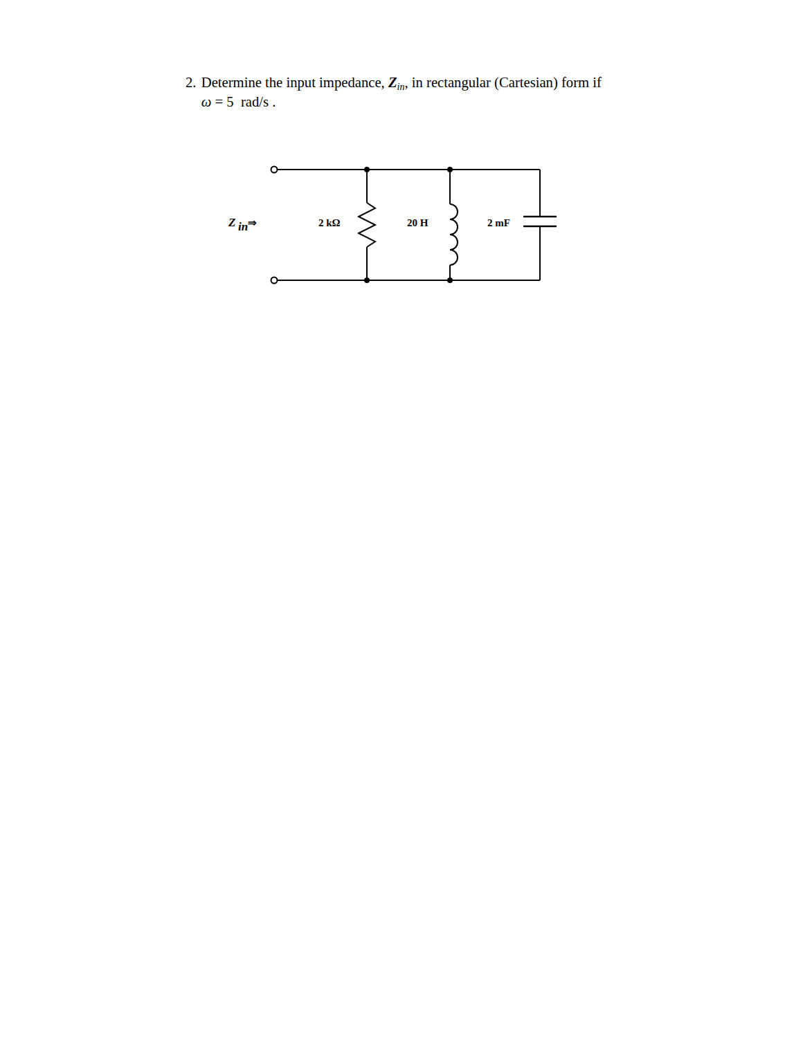2.
Determine the input impedance, Zin, in rectangular (Cartesian) form if ω = 5 rad/s .
Z in ⇒ 2 kΩ 20 H 2 mF